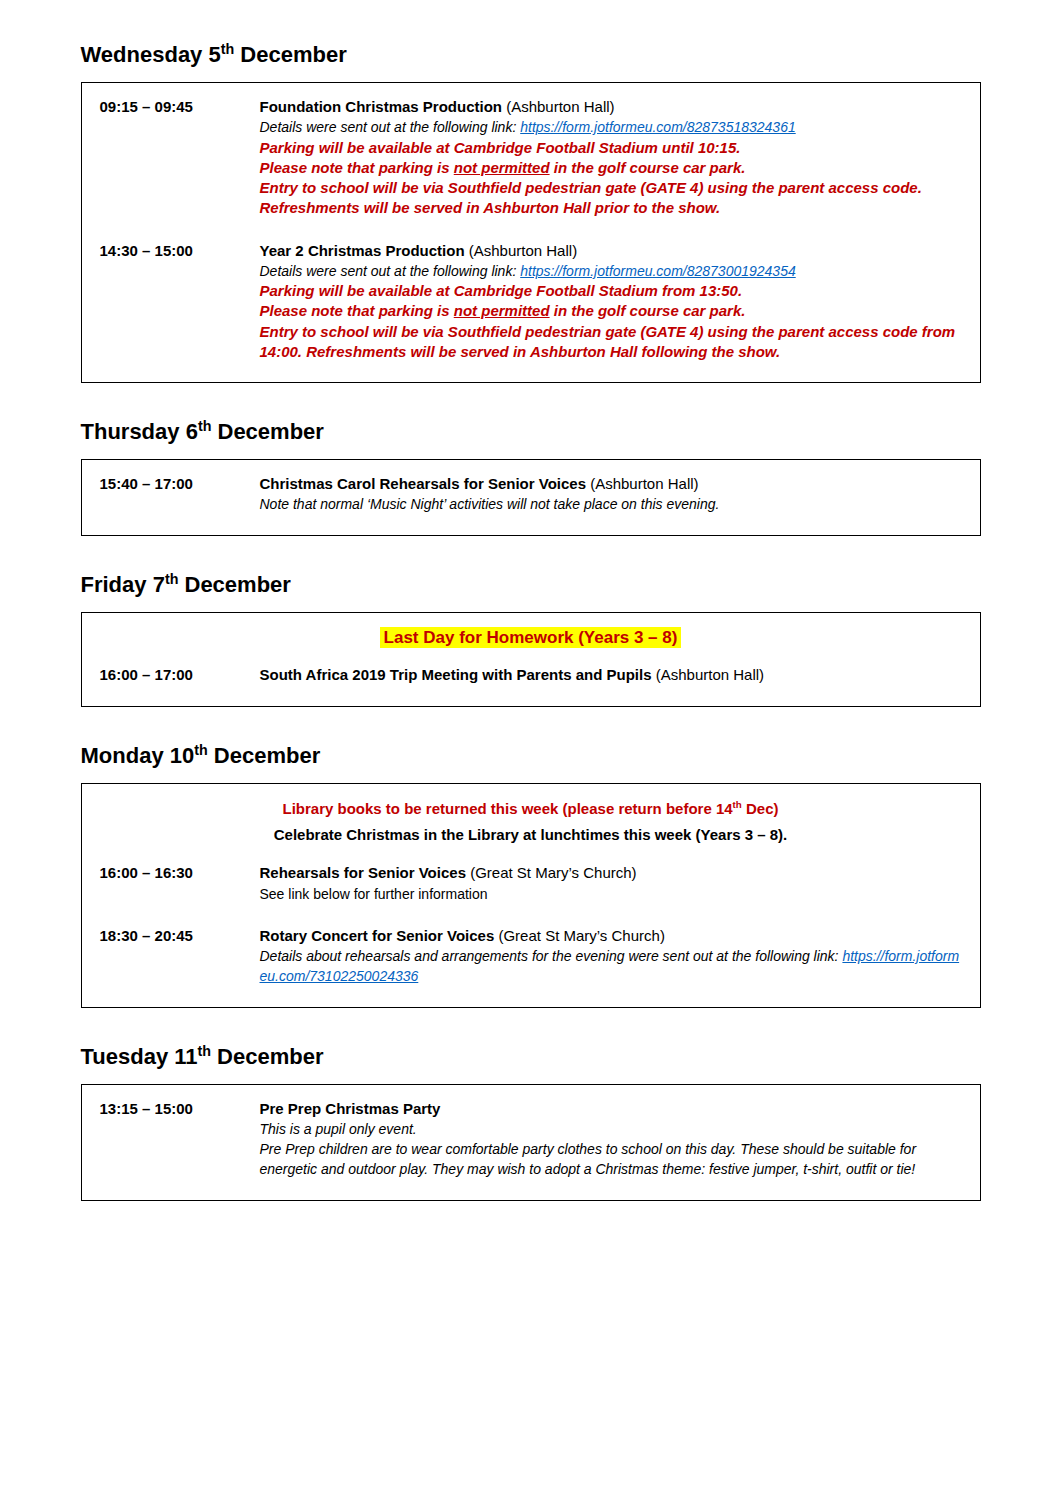Wednesday 5th December
| 09:15 – 09:45 | Foundation Christmas Production (Ashburton Hall) Details were sent out at the following link: https://form.jotformeu.com/82873518324361 Parking will be available at Cambridge Football Stadium until 10:15. Please note that parking is not permitted in the golf course car park. Entry to school will be via Southfield pedestrian gate (GATE 4) using the parent access code. Refreshments will be served in Ashburton Hall prior to the show. |
| 14:30 – 15:00 | Year 2 Christmas Production (Ashburton Hall) Details were sent out at the following link: https://form.jotformeu.com/82873001924354 Parking will be available at Cambridge Football Stadium from 13:50. Please note that parking is not permitted in the golf course car park. Entry to school will be via Southfield pedestrian gate (GATE 4) using the parent access code from 14:00. Refreshments will be served in Ashburton Hall following the show. |
Thursday 6th December
| 15:40 – 17:00 | Christmas Carol Rehearsals for Senior Voices (Ashburton Hall) Note that normal ‘Music Night’ activities will not take place on this evening. |
Friday 7th December
Last Day for Homework (Years 3 – 8)
| 16:00 – 17:00 | South Africa 2019 Trip Meeting with Parents and Pupils (Ashburton Hall) |
Monday 10th December
Library books to be returned this week (please return before 14th Dec)
Celebrate Christmas in the Library at lunchtimes this week (Years 3 – 8).
| 16:00 – 16:30 | Rehearsals for Senior Voices (Great St Mary’s Church) See link below for further information |
| 18:30 – 20:45 | Rotary Concert for Senior Voices (Great St Mary’s Church) Details about rehearsals and arrangements for the evening were sent out at the following link: https://form.jotformeu.com/73102250024336 |
Tuesday 11th December
| 13:15 – 15:00 | Pre Prep Christmas Party This is a pupil only event. Pre Prep children are to wear comfortable party clothes to school on this day. These should be suitable for energetic and outdoor play. They may wish to adopt a Christmas theme: festive jumper, t-shirt, outfit or tie! |